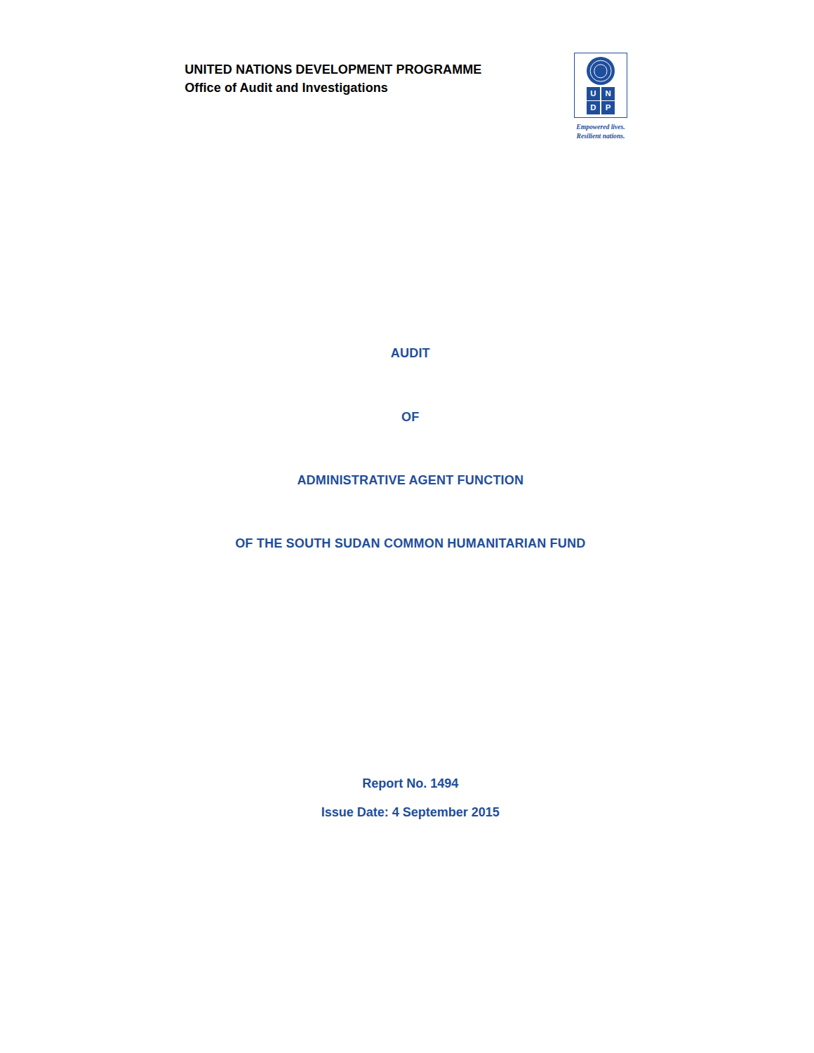UNITED NATIONS DEVELOPMENT PROGRAMME Office of Audit and Investigations
UNDP
Empowered lives.
Resilient nations.
AUDIT
OF
ADMINISTRATIVE AGENT FUNCTION
OF THE SOUTH SUDAN COMMON HUMANITARIAN FUND
Report No. 1494
Issue Date: 4 September 2015